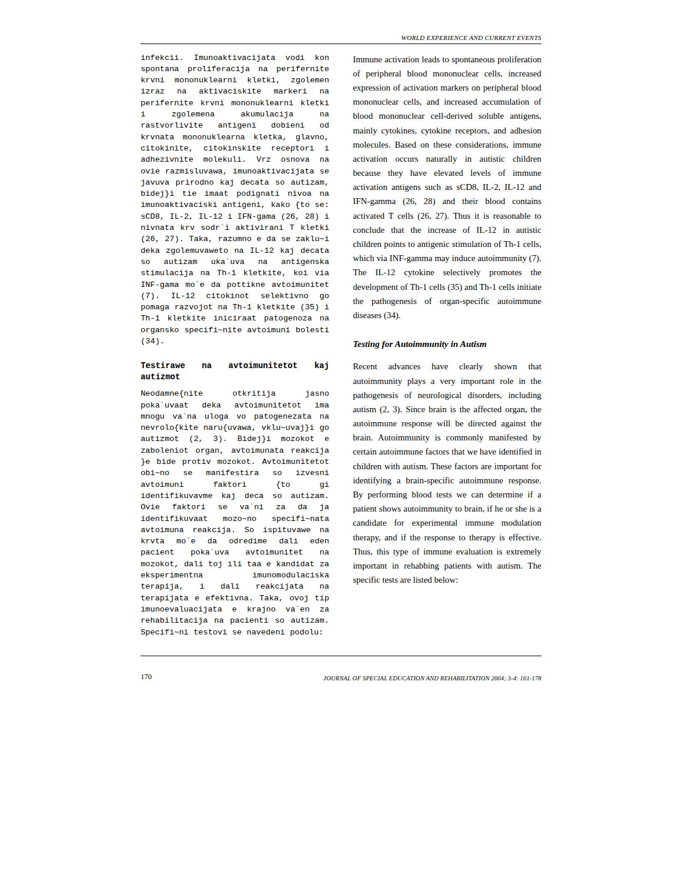WORLD EXPERIENCE AND CURRENT EVENTS
infekcii. Imunoaktivacijata vodi kon spontana proliferacija na perifernite krvni mononuklearni kletki, zgolemen izraz na aktivaciskite markeri na perifernite krvni mononuklearni kletki i zgolemena akumulacija na rastvorlivite antigeni dobieni od krvnata mononuklearna kletka, glavno, citokinite, citokinskite receptori i adhezivnite molekuli. Vrz osnova na ovie razmisluvawa, imunoaktivacijata se javuva prirodno kaj decata so autizam, bidej}i tie imaat podignati nivoa na imunoaktivaciski antigeni, kako {to se: sCD8, IL-2, IL-12 i IFN-gama (26, 28) i nivnata krv sodr`i aktivirani T kletki (26, 27). Taka, razumno e da se zaklu~i deka zgolemuvaweto na IL-12 kaj decata so autizam uka`uva na antigenska stimulacija na Th-1 kletkite, koi via INF-gama mo`e da pottikne avtoimunitet (7). IL-12 citokinot selektivno go pomaga razvojot na Th-1 kletkite (35) i Th-1 kletkite iniciraat patogenoza na organsko specifi~nite avtoimuni bolesti (34).
Testirawe na avtoimunitetot kaj autizmot
Neodamne{nite otkritija jasno poka`uvaat deka avtoimunitetot ima mnogu va`na uloga vo patogenezata na nevrolo{kite naru{uvawa, vklu~uvaj}i go autizmot (2, 3). Bidej}i mozokot e zaboleniot organ, avtoimunata reakcija }e bide protiv mozokot. Avtoimunitetot obi~no se manifestira so izvesni avtoimuni faktori {to gi identifikuvavme kaj deca so autizam. Ovie faktori se va`ni za da ja identifikuvaat mozo~no specifi~nata avtoimuna reakcija. So ispituvawe na krvta mo`e da odredime dali eden pacient poka`uva avtoimunitet na mozokot, dali toj ili taa e kandidat za eksperimentna imunomodulaciska terapija, i dali reakcijata na terapijata e efektivna. Taka, ovoj tip imunoevaluacijata e krajno va`en za rehabilitacija na pacienti so autizam. Specifi~ni testovi se navedeni podolu:
Immune activation leads to spontaneous proliferation of peripheral blood mononuclear cells, increased expression of activation markers on peripheral blood mononuclear cells, and increased accumulation of blood mononuclear cell-derived soluble antigens, mainly cytokines, cytokine receptors, and adhesion molecules. Based on these considerations, immune activation occurs naturally in autistic children because they have elevated levels of immune activation antigens such as sCD8, IL-2, IL-12 and IFN-gamma (26, 28) and their blood contains activated T cells (26, 27). Thus it is reasonable to conclude that the increase of IL-12 in autistic children points to antigenic stimulation of Th-1 cells, which via INF-gamma may induce autoimmunity (7). The IL-12 cytokine selectively promotes the development of Th-1 cells (35) and Th-1 cells initiate the pathogenesis of organ-specific autoimmune diseases (34).
Testing for Autoimmunity in Autism
Recent advances have clearly shown that autoimmunity plays a very important role in the pathogenesis of neurological disorders, including autism (2, 3). Since brain is the affected organ, the autoimmune response will be directed against the brain. Autoimmunity is commonly manifested by certain autoimmune factors that we have identified in children with autism. These factors are important for identifying a brain-specific autoimmune response. By performing blood tests we can determine if a patient shows autoimmunity to brain, if he or she is a candidate for experimental immune modulation therapy, and if the response to therapy is effective. Thus, this type of immune evaluation is extremely important in rehabbing patients with autism. The specific tests are listed below:
170
JOURNAL OF SPECIAL EDUCATION AND REHABILITATION 2004; 3-4: 161-178